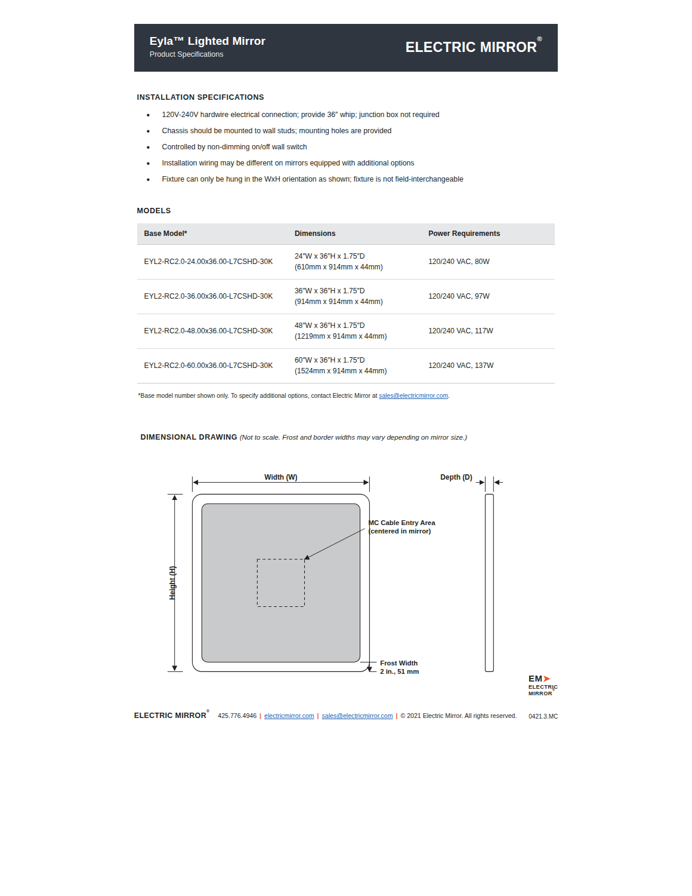Eyla™ Lighted Mirror
Product Specifications
ELECTRIC MIRROR®
Installation Specifications
120V-240V hardwire electrical connection; provide 36″ whip; junction box not required
Chassis should be mounted to wall studs; mounting holes are provided
Controlled by non-dimming on/off wall switch
Installation wiring may be different on mirrors equipped with additional options
Fixture can only be hung in the WxH orientation as shown; fixture is not field-interchangeable
Models
| Base Model* | Dimensions | Power Requirements |
| --- | --- | --- |
| EYL2-RC2.0-24.00x36.00-L7CSHD-30K | 24″W x 36″H x 1.75″D (610mm x 914mm x 44mm) | 120/240 VAC, 80W |
| EYL2-RC2.0-36.00x36.00-L7CSHD-30K | 36″W x 36″H x 1.75″D (914mm x 914mm x 44mm) | 120/240 VAC, 97W |
| EYL2-RC2.0-48.00x36.00-L7CSHD-30K | 48″W x 36″H x 1.75″D (1219mm x 914mm x 44mm) | 120/240 VAC, 117W |
| EYL2-RC2.0-60.00x36.00-L7CSHD-30K | 60″W x 36″H x 1.75″D (1524mm x 914mm x 44mm) | 120/240 VAC, 137W |
*Base model number shown only. To specify additional options, contact Electric Mirror at sales@electricmirror.com.
Dimensional Drawing (Not to scale. Frost and border widths may vary depending on mirror size.)
Width (W) Height (H) MC Cable Entry Area (centered in mirror) Frost Width 2 in., 51 mm Depth (D)
EM➤
ELECTRIC
MIRROR®
ELECTRIC MIRROR® 425.776.4946 | electricmirror.com | sales@electricmirror.com | © 2021 Electric Mirror. All rights reserved.
0421.3.MC